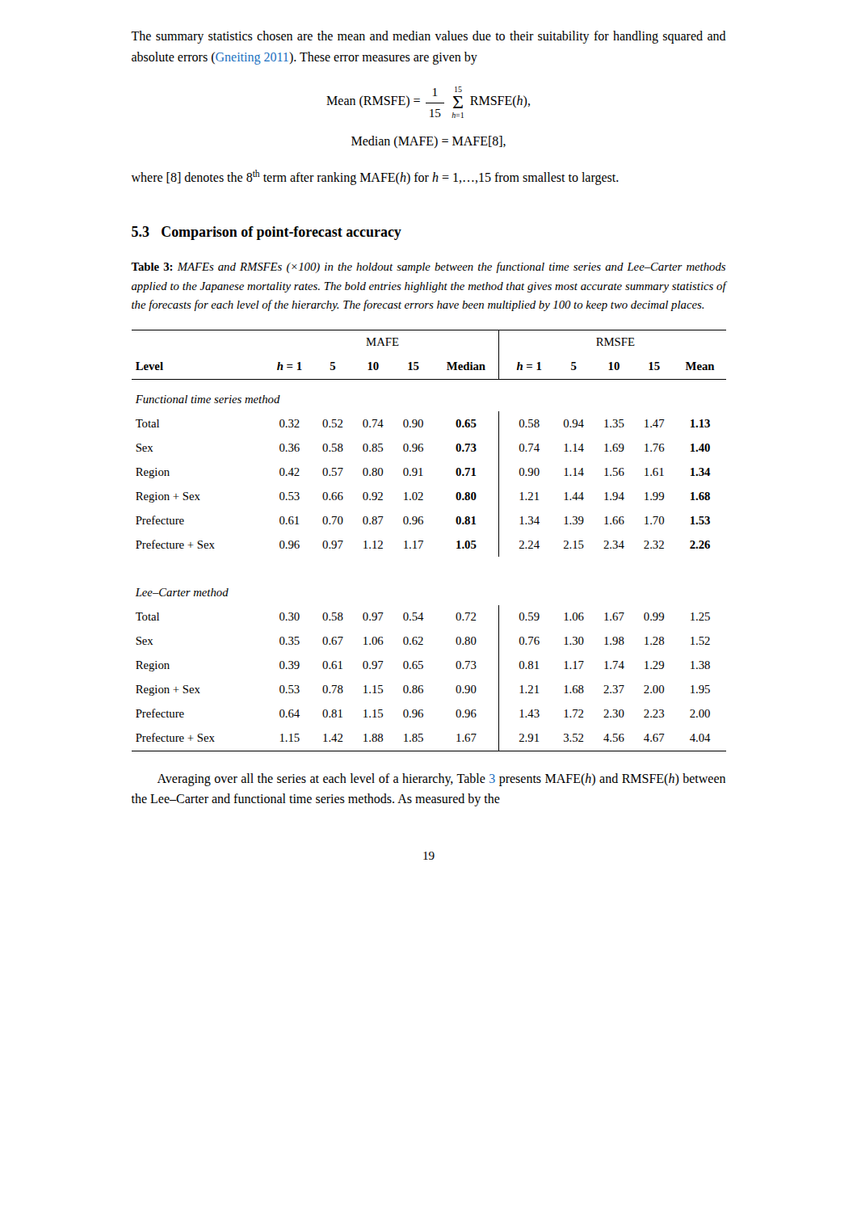The summary statistics chosen are the mean and median values due to their suitability for handling squared and absolute errors (Gneiting 2011). These error measures are given by
Mean (RMSFE) = 115 15 Σh=1 RMSFE(h),
Median (MAFE) = MAFE[8],
where [8] denotes the 8th term after ranking MAFE(h) for h = 1,…,15 from smallest to largest.
5.3 Comparison of point-forecast accuracy
Table 3: MAFEs and RMSFEs (×100) in the holdout sample between the functional time series and Lee–Carter methods applied to the Japanese mortality rates. The bold entries highlight the method that gives most accurate summary statistics of the forecasts for each level of the hierarchy. The forecast errors have been multiplied by 100 to keep two decimal places.
| | MAFE | RMSFE |
| --- | --- | --- |
| Level | h = 1 | 5 | 10 | 15 | Median | h = 1 | 5 | 10 | 15 | Mean |
| Functional time series method |
| Total | 0.32 | 0.52 | 0.74 | 0.90 | 0.65 | 0.58 | 0.94 | 1.35 | 1.47 | 1.13 |
| Sex | 0.36 | 0.58 | 0.85 | 0.96 | 0.73 | 0.74 | 1.14 | 1.69 | 1.76 | 1.40 |
| Region | 0.42 | 0.57 | 0.80 | 0.91 | 0.71 | 0.90 | 1.14 | 1.56 | 1.61 | 1.34 |
| Region + Sex | 0.53 | 0.66 | 0.92 | 1.02 | 0.80 | 1.21 | 1.44 | 1.94 | 1.99 | 1.68 |
| Prefecture | 0.61 | 0.70 | 0.87 | 0.96 | 0.81 | 1.34 | 1.39 | 1.66 | 1.70 | 1.53 |
| Prefecture + Sex | 0.96 | 0.97 | 1.12 | 1.17 | 1.05 | 2.24 | 2.15 | 2.34 | 2.32 | 2.26 |
| Lee–Carter method |
| Total | 0.30 | 0.58 | 0.97 | 0.54 | 0.72 | 0.59 | 1.06 | 1.67 | 0.99 | 1.25 |
| Sex | 0.35 | 0.67 | 1.06 | 0.62 | 0.80 | 0.76 | 1.30 | 1.98 | 1.28 | 1.52 |
| Region | 0.39 | 0.61 | 0.97 | 0.65 | 0.73 | 0.81 | 1.17 | 1.74 | 1.29 | 1.38 |
| Region + Sex | 0.53 | 0.78 | 1.15 | 0.86 | 0.90 | 1.21 | 1.68 | 2.37 | 2.00 | 1.95 |
| Prefecture | 0.64 | 0.81 | 1.15 | 0.96 | 0.96 | 1.43 | 1.72 | 2.30 | 2.23 | 2.00 |
| Prefecture + Sex | 1.15 | 1.42 | 1.88 | 1.85 | 1.67 | 2.91 | 3.52 | 4.56 | 4.67 | 4.04 |
Averaging over all the series at each level of a hierarchy, Table 3 presents MAFE(h) and RMSFE(h) between the Lee–Carter and functional time series methods. As measured by the
19